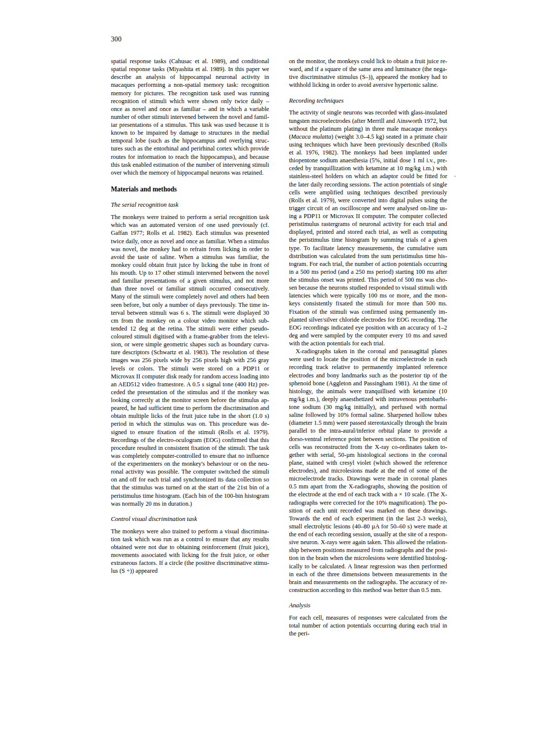300
spatial response tasks (Cahusac et al. 1989), and conditional spatial response tasks (Miyashita et al. 1989). In this paper we describe an analysis of hippocampal neuronal activity in macaques performing a non-spatial memory task: recognition memory for pictures. The recognition task used was running recognition of stimuli which were shown only twice daily – once as novel and once as familiar – and in which a variable number of other stimuli intervened between the novel and familiar presentations of a stimulus. This task was used because it is known to be impaired by damage to structures in the medial temporal lobe (such as the hippocampus and overlying structures such as the entorhinal and perirhinal cortex which provide routes for information to reach the hippocampus), and because this task enabled estimation of the number of intervening stimuli over which the memory of hippocampal neurons was retained.
Materials and methods
The serial recognition task
The monkeys were trained to perform a serial recognition task which was an automated version of one used previously (cf. Gaffan 1977; Rolls et al. 1982). Each stimulus was presented twice daily, once as novel and once as familiar. When a stimulus was novel, the monkey had to refrain from licking in order to avoid the taste of saline. When a stimulus was familiar, the monkey could obtain fruit juice by licking the tube in front of his mouth. Up to 17 other stimuli intervened between the novel and familiar presentations of a given stimulus, and not more than three novel or familiar stimuli occurred consecutively. Many of the stimuli were completely novel and others had been seen before, but only a number of days previously. The time interval between stimuli was 6 s. The stimuli were displayed 30 cm from the monkey on a colour video monitor which subtended 12 deg at the retina. The stimuli were either pseudocoloured stimuli digitised with a frame-grabber from the television, or were simple geometric shapes such as boundary curvature descriptors (Schwartz et al. 1983). The resolution of these images was 256 pixels wide by 256 pixels high with 256 gray levels or colors. The stimuli were stored on a PDP11 or Microvax II computer disk ready for random access loading into an AED512 video framestore. A 0.5 s signal tone (400 Hz) preceded the presentation of the stimulus and if the monkey was looking correctly at the monitor screen before the stimulus appeared, he had sufficient time to perform the discrimination and obtain multiple licks of the fruit juice tube in the short (1.0 s) period in which the stimulus was on. This procedure was designed to ensure fixation of the stimuli (Rolls et al. 1979). Recordings of the electro-oculogram (EOG) confirmed that this procedure resulted in consistent fixation of the stimuli. The task was completely computer-controlled to ensure that no influence of the experimenters on the monkey's behaviour or on the neuronal activity was possible. The computer switched the stimuli on and off for each trial and synchronized its data collection so that the stimulus was turned on at the start of the 21st bin of a peristimulus time histogram. (Each bin of the 100-bin histogram was normally 20 ms in duration.)
Control visual discrimination task
The monkeys were also trained to perform a visual discrimination task which was run as a control to ensure that any results obtained were not due to obtaining reinforcement (fruit juice), movements associated with licking for the fruit juice, or other extraneous factors. If a circle (the positive discriminative stimulus (S +)) appeared
on the monitor, the monkeys could lick to obtain a fruit juice reward, and if a square of the same area and luminance (the negative discriminative stimulus (S–)), appeared the monkey had to withhold licking in order to avoid aversive hypertonic saline.
Recording techniques
The activity of single neurons was recorded with glass-insulated tungsten microelectrodes (after Merrill and Ainsworth 1972, but without the platinum plating) in three male macaque monkeys (Macaca mulatta) (weight 3.0–4.5 kg) seated in a primate chair using techniques which have been previously described (Rolls et al. 1976, 1982). The monkeys had been implanted under thiopentone sodium anaesthesia (5%, initial dose 1 ml i.v., preceded by tranquillization with ketamine at 10 mg/kg i.m.) with stainless-steel holders on which an adaptor could be fitted for the later daily recording sessions. The action potentials of single cells were amplified using techniques described previously (Rolls et al. 1979), were converted into digital pulses using the trigger circuit of an oscilloscope and were analysed on-line using a PDP11 or Microvax II computer. The computer collected peristimulus rastergrams of neuronal activity for each trial and displayed, printed and stored each trial, as well as computing the peristimulus time histogram by summing trials of a given type. To facilitate latency measurements, the cumulative sum distribution was calculated from the sum peristimulus time histogram. For each trial, the number of action potentials occurring in a 500 ms period (and a 250 ms period) starting 100 ms after the stimulus onset was printed. This period of 500 ms was chosen because the neurons studied responded to visual stimuli with latencies which were typically 100 ms or more, and the monkeys consistently fixated the stimuli for more than 500 ms. Fixation of the stimuli was confirmed using permanently implanted silver/silver chloride electrodes for EOG recording. The EOG recordings indicated eye position with an accuracy of 1–2 deg and were sampled by the computer every 10 ms and saved with the action potentials for each trial.
X-radiographs taken in the coronal and parasagittal planes were used to locate the position of the microelectrode in each recording track relative to permanently implanted reference electrodes and bony landmarks such as the posterior tip of the sphenoid bone (Aggleton and Passingham 1981). At the time of histology, the animals were tranquillised with ketamine (10 mg/kg i.m.), deeply anaesthetized with intravenous pentobarbitone sodium (30 mg/kg initially), and perfused with normal saline followed by 10% formal saline. Sharpened hollow tubes (diameter 1.5 mm) were passed stereotaxically through the brain parallel to the intra-aural/inferior orbital plane to provide a dorso-ventral reference point between sections. The position of cells was reconstructed from the X-ray co-ordinates taken together with serial, 50-µm histological sections in the coronal plane, stained with cresyl violet (which showed the reference electrodes), and microlesions made at the end of some of the microelectrode tracks. Drawings were made in coronal planes 0.5 mm apart from the X-radiographs, showing the position of the electrode at the end of each track with a × 10 scale. (The X-radiographs were corrected for the 10% magnification). The position of each unit recorded was marked on these drawings. Towards the end of each experiment (in the last 2-3 weeks), small electrolytic lesions (40–80 µA for 50–60 s) were made at the end of each recording session, usually at the site of a responsive neuron. X-rays were again taken. This allowed the relationship between positions measured from radiographs and the position in the brain when the microlesions were identified histologically to be calculated. A linear regression was then performed in each of the three dimensions between measurements in the brain and measurements on the radiographs. The accuracy of reconstruction according to this method was better than 0.5 mm.
Analysis
For each cell, measures of responses were calculated from the total number of action potentials occurring during each trial in the peri-
.